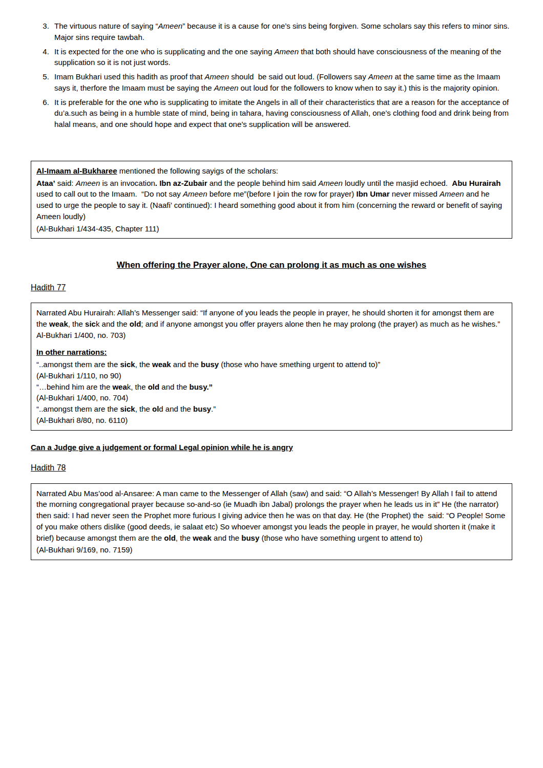The virtuous nature of saying “Ameen” because it is a cause for one’s sins being forgiven. Some scholars say this refers to minor sins. Major sins require tawbah.
It is expected for the one who is supplicating and the one saying Ameen that both should have consciousness of the meaning of the supplication so it is not just words.
Imam Bukhari used this hadith as proof that Ameen should be said out loud. (Followers say Ameen at the same time as the Imaam says it, therfore the Imaam must be saying the Ameen out loud for the followers to know when to say it.) this is the majority opinion.
It is preferable for the one who is supplicating to imitate the Angels in all of their characteristics that are a reason for the acceptance of du’a.such as being in a humble state of mind, being in tahara, having consciousness of Allah, one’s clothing food and drink being from halal means, and one should hope and expect that one’s supplication will be answered.
Al-Imaam al-Bukharee mentioned the following sayigs of the scholars:
Ataa’ said: Ameen is an invocation. Ibn az-Zubair and the people behind him said Ameen loudly until the masjid echoed. Abu Hurairah used to call out to the Imaam. “Do not say Ameen before me”(before I join the row for prayer) Ibn Umar never missed Ameen and he used to urge the people to say it. (Naafi’ continued): I heard something good about it from him (concerning the reward or benefit of saying Ameen loudly)
(Al-Bukhari 1/434-435, Chapter 111)
When offering the Prayer alone, One can prolong it as much as one wishes
Hadith 77
Narrated Abu Hurairah: Allah’s Messenger said: “If anyone of you leads the people in prayer, he should shorten it for amongst them are the weak, the sick and the old; and if anyone amongst you offer prayers alone then he may prolong (the prayer) as much as he wishes.” Al-Bukhari 1/400, no. 703)
In other narrations:
“..amongst them are the sick, the weak and the busy (those who have smething urgent to attend to)”
(Al-Bukhari 1/110, no 90)
“…behind him are the weak, the old and the busy.”
(Al-Bukhari 1/400, no. 704)
“..amongst them are the sick, the old and the busy.”
(Al-Bukhari 8/80, no. 6110)
Can a Judge give a judgement or formal Legal opinion while he is angry
Hadith 78
Narrated Abu Mas’ood al-Ansaree: A man came to the Messenger of Allah (saw) and said: “O Allah’s Messenger! By Allah I fail to attend the morning congregational prayer because so-and-so (ie Muadh ibn Jabal) prolongs the prayer when he leads us in it” He (the narrator) then said: I had never seen the Prophet more furious I giving advice then he was on that day. He (the Prophet) the said: “O People! Some of you make others dislike (good deeds, ie salaat etc) So whoever amongst you leads the people in prayer, he would shorten it (make it brief) because amongst them are the old, the weak and the busy (those who have something urgent to attend to)
(Al-Bukhari 9/169, no. 7159)